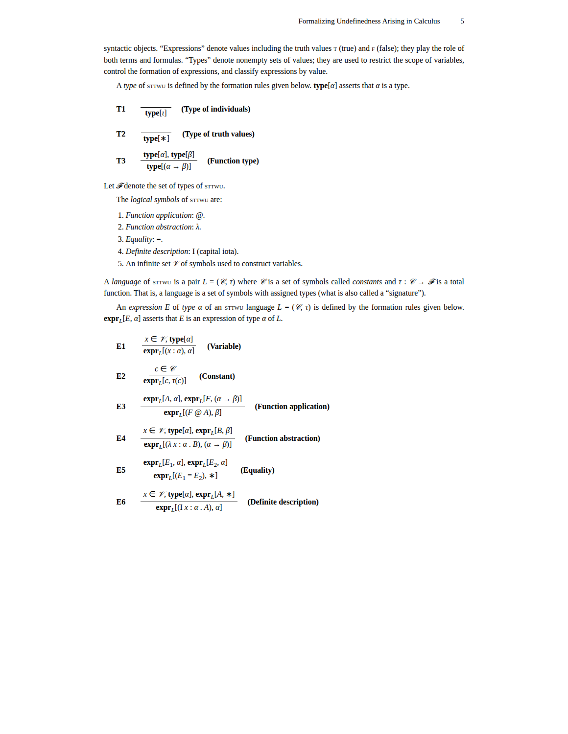Formalizing Undefinedness Arising in Calculus 5
syntactic objects. “Expressions” denote values including the truth values t (true) and f (false); they play the role of both terms and formulas. “Types” denote nonempty sets of values; they are used to restrict the scope of variables, control the formation of expressions, and classify expressions by value.
A type of sttwu is defined by the formation rules given below. type[α] asserts that α is a type.
T1 type[ι] (Type of individuals)
T2 type[∗] (Type of truth values)
T3 type[α], type[β] type[(α → β)] (Function type)
Let 𝓕 denote the set of types of sttwu.
The logical symbols of sttwu are:
Function application: @.
Function abstraction: λ.
Equality: =.
Definite description: I (capital iota).
An infinite set 𝒱 of symbols used to construct variables.
A language of sttwu is a pair L = (𝒞, τ) where 𝒞 is a set of symbols called constants and τ : 𝒞 → 𝓕 is a total function. That is, a language is a set of symbols with assigned types (what is also called a “signature”).
An expression E of type α of an sttwu language L = (𝒞, τ) is defined by the formation rules given below. exprL[E, α] asserts that E is an expression of type α of L.
E1 x ∈ 𝒱, type[α] exprL[(x : α), α] (Variable)
E2 c ∈ 𝒞 exprL[c, τ(c)] (Constant)
E3 exprL[A, α], exprL[F, (α → β)] exprL[(F @ A), β] (Function application)
E4 x ∈ 𝒱, type[α], exprL[B, β] exprL[(λ x : α . B), (α → β)] (Function abstraction)
E5 exprL[E1, α], exprL[E2, α] exprL[(E1 = E2), ∗] (Equality)
E6 x ∈ 𝒱, type[α], exprL[A, ∗] exprL[(I x : α . A), α] (Definite description)